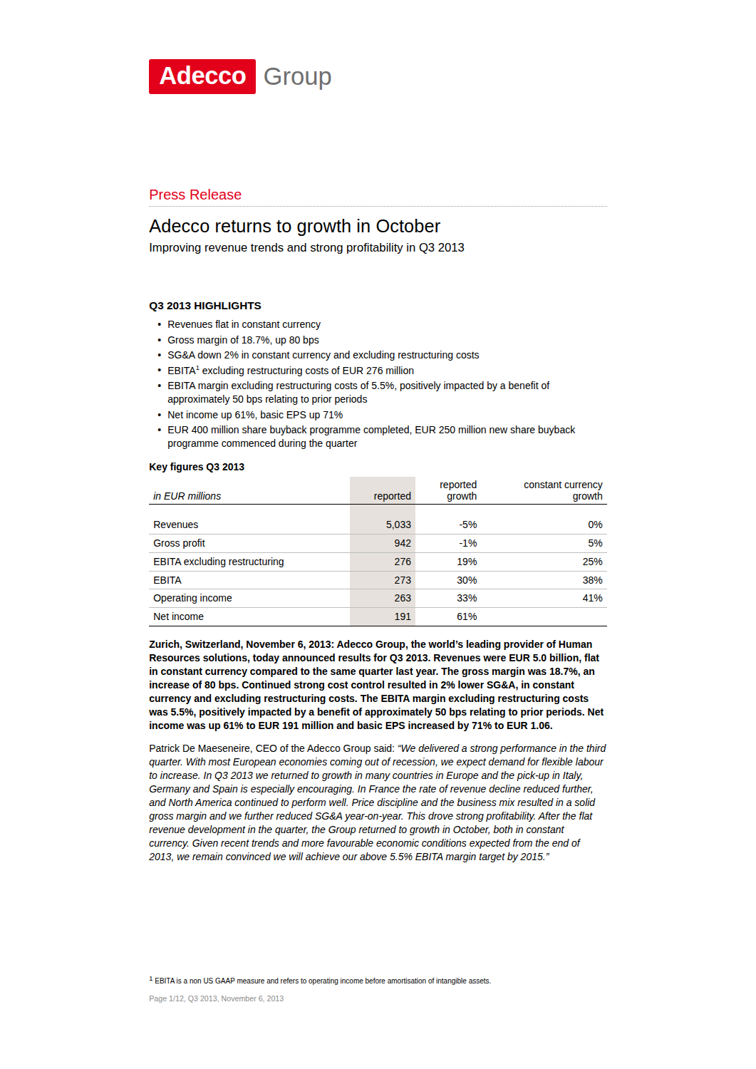Adecco
Group
Press Release
Adecco returns to growth in October
Improving revenue trends and strong profitability in Q3 2013
Q3 2013 HIGHLIGHTS
Revenues flat in constant currency
Gross margin of 18.7%, up 80 bps
SG&A down 2% in constant currency and excluding restructuring costs
EBITA1 excluding restructuring costs of EUR 276 million
EBITA margin excluding restructuring costs of 5.5%, positively impacted by a benefit of approximately 50 bps relating to prior periods
Net income up 61%, basic EPS up 71%
EUR 400 million share buyback programme completed, EUR 250 million new share buyback programme commenced during the quarter
Key figures Q3 2013
| in EUR millions | reported | reported growth | constant currency growth |
| --- | --- | --- | --- |
| Revenues | 5,033 | -5% | 0% |
| Gross profit | 942 | -1% | 5% |
| EBITA excluding restructuring | 276 | 19% | 25% |
| EBITA | 273 | 30% | 38% |
| Operating income | 263 | 33% | 41% |
| Net income | 191 | 61% | |
Zurich, Switzerland, November 6, 2013: Adecco Group, the world’s leading provider of Human Resources solutions, today announced results for Q3 2013. Revenues were EUR 5.0 billion, flat in constant currency compared to the same quarter last year. The gross margin was 18.7%, an increase of 80 bps. Continued strong cost control resulted in 2% lower SG&A, in constant currency and excluding restructuring costs. The EBITA margin excluding restructuring costs was 5.5%, positively impacted by a benefit of approximately 50 bps relating to prior periods. Net income was up 61% to EUR 191 million and basic EPS increased by 71% to EUR 1.06.
Patrick De Maeseneire, CEO of the Adecco Group said: “We delivered a strong performance in the third quarter. With most European economies coming out of recession, we expect demand for flexible labour to increase. In Q3 2013 we returned to growth in many countries in Europe and the pick-up in Italy, Germany and Spain is especially encouraging. In France the rate of revenue decline reduced further, and North America continued to perform well. Price discipline and the business mix resulted in a solid gross margin and we further reduced SG&A year-on-year. This drove strong profitability. After the flat revenue development in the quarter, the Group returned to growth in October, both in constant currency. Given recent trends and more favourable economic conditions expected from the end of 2013, we remain convinced we will achieve our above 5.5% EBITA margin target by 2015.”
1 EBITA is a non US GAAP measure and refers to operating income before amortisation of intangible assets.
Page 1/12, Q3 2013, November 6, 2013